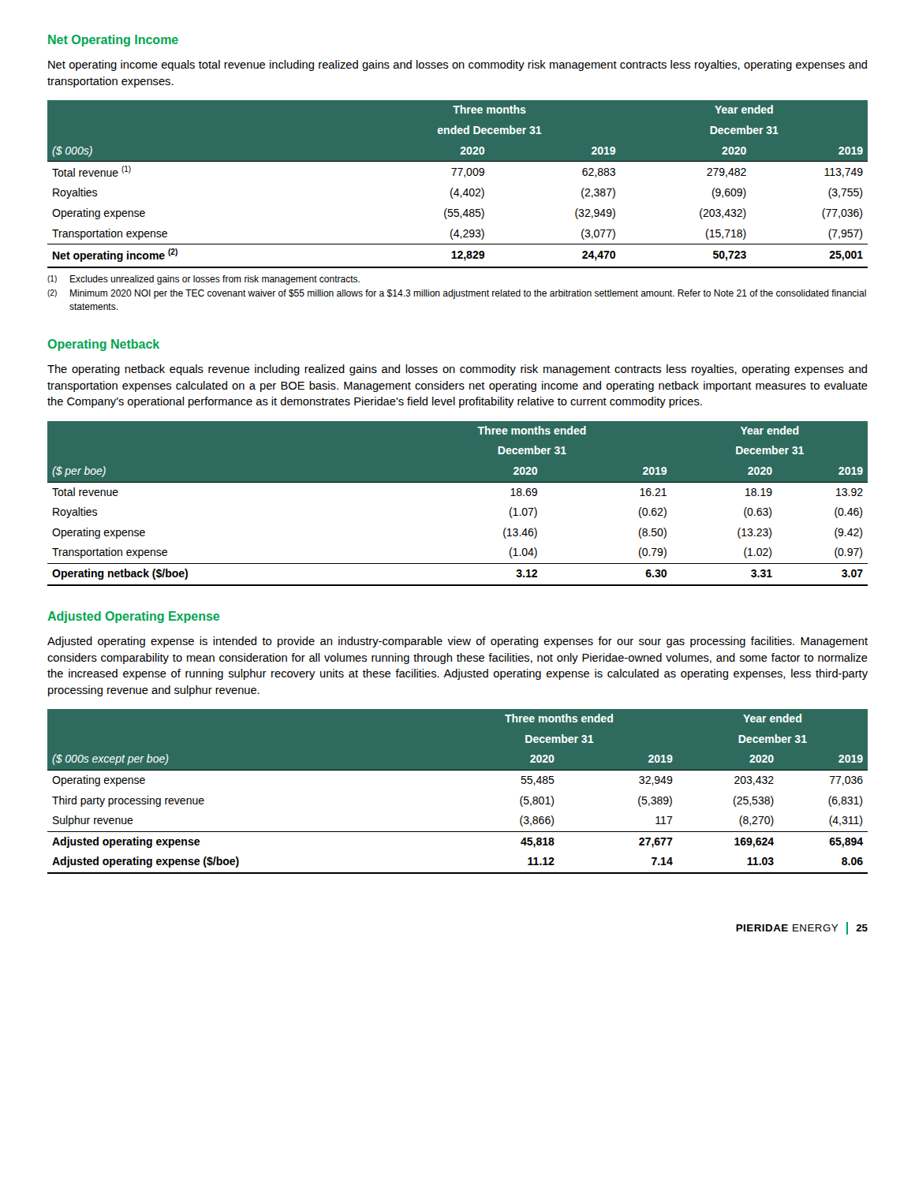Net Operating Income
Net operating income equals total revenue including realized gains and losses on commodity risk management contracts less royalties, operating expenses and transportation expenses.
| | Three months | Year ended |
| --- | --- | --- |
| | ended December 31 | December 31 |
| ($ 000s) | 2020 | 2019 | 2020 | 2019 |
| Total revenue (1) | 77,009 | 62,883 | 279,482 | 113,749 |
| Royalties | (4,402) | (2,387) | (9,609) | (3,755) |
| Operating expense | (55,485) | (32,949) | (203,432) | (77,036) |
| Transportation expense | (4,293) | (3,077) | (15,718) | (7,957) |
| Net operating income (2) | 12,829 | 24,470 | 50,723 | 25,001 |
(1) Excludes unrealized gains or losses from risk management contracts.
(2) Minimum 2020 NOI per the TEC covenant waiver of $55 million allows for a $14.3 million adjustment related to the arbitration settlement amount. Refer to Note 21 of the consolidated financial statements.
Operating Netback
The operating netback equals revenue including realized gains and losses on commodity risk management contracts less royalties, operating expenses and transportation expenses calculated on a per BOE basis. Management considers net operating income and operating netback important measures to evaluate the Company's operational performance as it demonstrates Pieridae's field level profitability relative to current commodity prices.
| | Three months ended | Year ended |
| --- | --- | --- |
| | December 31 | December 31 |
| ($ per boe) | 2020 | 2019 | 2020 | 2019 |
| Total revenue | 18.69 | 16.21 | 18.19 | 13.92 |
| Royalties | (1.07) | (0.62) | (0.63) | (0.46) |
| Operating expense | (13.46) | (8.50) | (13.23) | (9.42) |
| Transportation expense | (1.04) | (0.79) | (1.02) | (0.97) |
| Operating netback ($/boe) | 3.12 | 6.30 | 3.31 | 3.07 |
Adjusted Operating Expense
Adjusted operating expense is intended to provide an industry-comparable view of operating expenses for our sour gas processing facilities. Management considers comparability to mean consideration for all volumes running through these facilities, not only Pieridae-owned volumes, and some factor to normalize the increased expense of running sulphur recovery units at these facilities. Adjusted operating expense is calculated as operating expenses, less third-party processing revenue and sulphur revenue.
| | Three months ended | Year ended |
| --- | --- | --- |
| | December 31 | December 31 |
| ($ 000s except per boe) | 2020 | 2019 | 2020 | 2019 |
| Operating expense | 55,485 | 32,949 | 203,432 | 77,036 |
| Third party processing revenue | (5,801) | (5,389) | (25,538) | (6,831) |
| Sulphur revenue | (3,866) | 117 | (8,270) | (4,311) |
| Adjusted operating expense | 45,818 | 27,677 | 169,624 | 65,894 |
| Adjusted operating expense ($/boe) | 11.12 | 7.14 | 11.03 | 8.06 |
PIERIDAE ENERGY 25